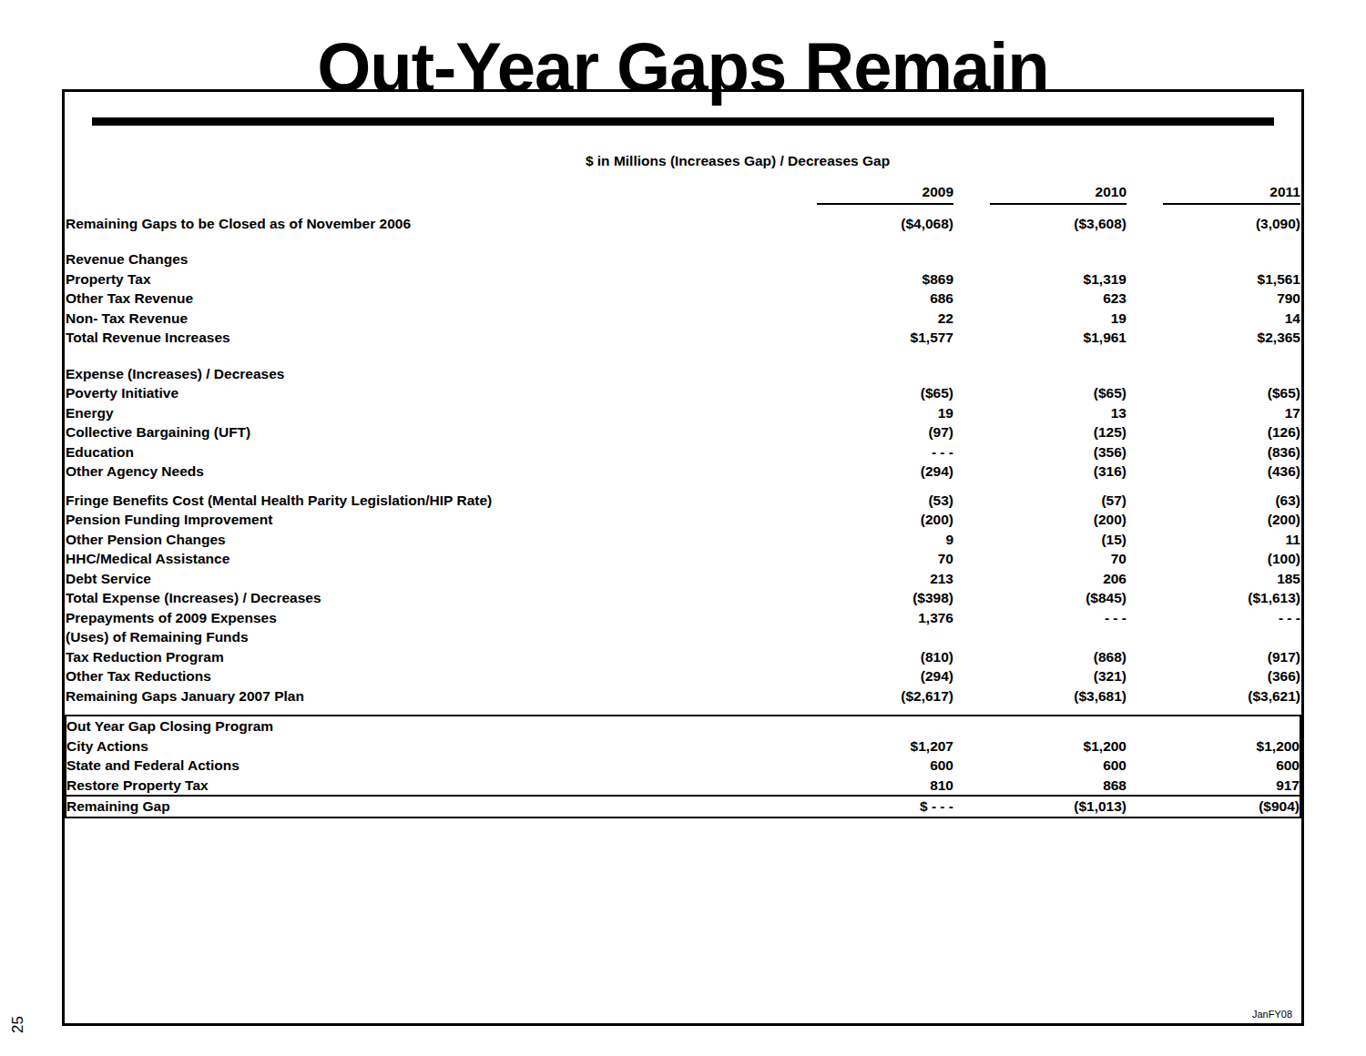Out-Year Gaps Remain
$ in Millions (Increases Gap) / Decreases Gap
| | 2009 | | 2010 | | 2011 |
| Remaining Gaps to be Closed as of November 2006 | ($4,068) | | ($3,608) | | (3,090) |
| Revenue Changes | | | | | |
| Property Tax | $869 | | $1,319 | | $1,561 |
| Other Tax Revenue | 686 | | 623 | | 790 |
| Non- Tax Revenue | 22 | | 19 | | 14 |
| Total Revenue Increases | $1,577 | | $1,961 | | $2,365 |
| Expense (Increases) / Decreases | | | | | |
| Poverty Initiative | ($65) | | ($65) | | ($65) |
| Energy | 19 | | 13 | | 17 |
| Collective Bargaining (UFT) | (97) | | (125) | | (126) |
| Education | - - - | | (356) | | (836) |
| Other Agency Needs | (294) | | (316) | | (436) |
| Fringe Benefits Cost (Mental Health Parity Legislation/HIP Rate) | (53) | | (57) | | (63) |
| Pension Funding Improvement | (200) | | (200) | | (200) |
| Other Pension Changes | 9 | | (15) | | 11 |
| HHC/Medical Assistance | 70 | | 70 | | (100) |
| Debt Service | 213 | | 206 | | 185 |
| Total Expense (Increases) / Decreases | ($398) | | ($845) | | ($1,613) |
| Prepayments of 2009 Expenses | 1,376 | | - - - | | - - - |
| (Uses) of Remaining Funds | | | | | |
| Tax Reduction Program | (810) | | (868) | | (917) |
| Other Tax Reductions | (294) | | (321) | | (366) |
| Remaining Gaps January 2007 Plan | ($2,617) | | ($3,681) | | ($3,621) |
| Out Year Gap Closing Program | | | | | |
| City Actions | $1,207 | | $1,200 | | $1,200 |
| State and Federal Actions | 600 | | 600 | | 600 |
| Restore Property Tax | 810 | | 868 | | 917 |
| Remaining Gap | $ - - - | | ($1,013) | | ($904) |
JanFY08
25